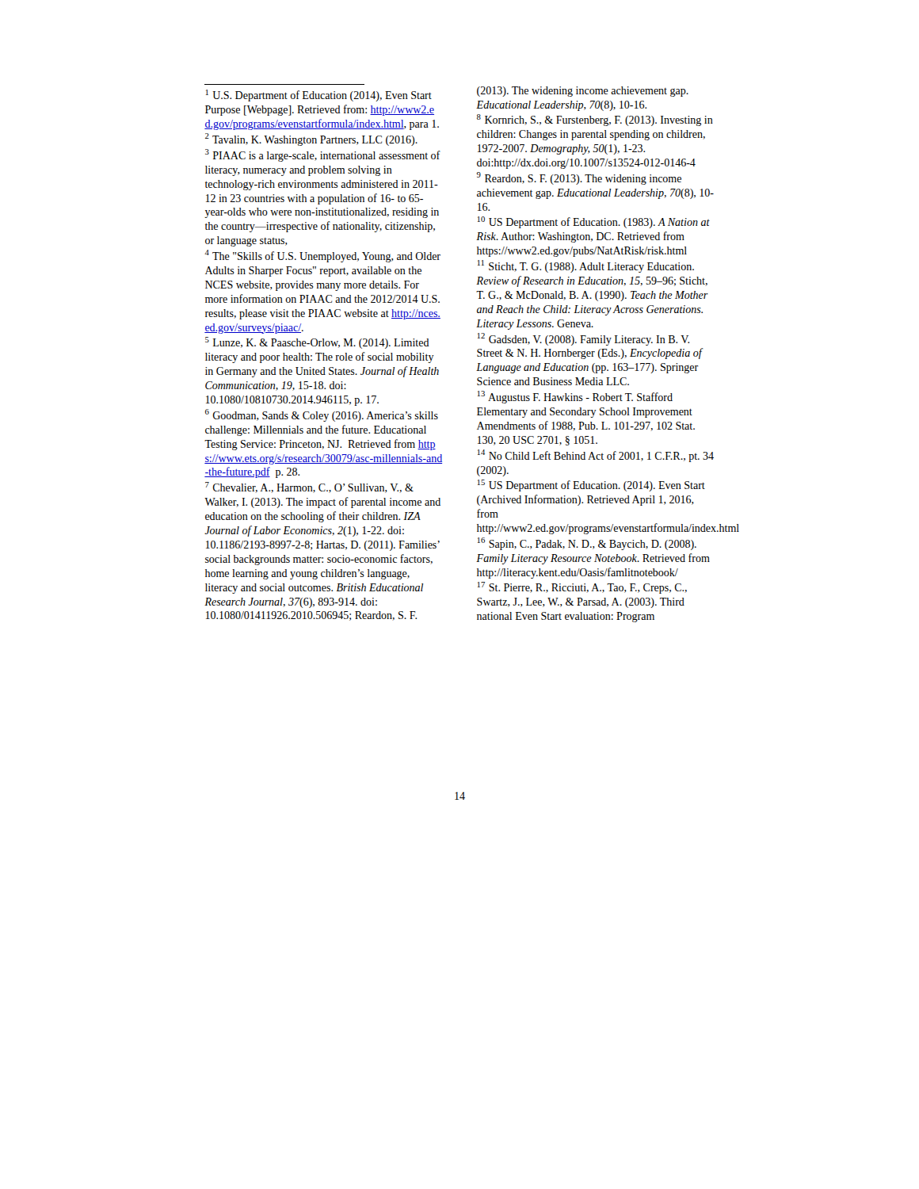1 U.S. Department of Education (2014), Even Start Purpose [Webpage]. Retrieved from: http://www2.ed.gov/programs/evenstartformula/index.html, para 1.
2 Tavalin, K. Washington Partners, LLC (2016).
3 PIAAC is a large-scale, international assessment of literacy, numeracy and problem solving in technology-rich environments administered in 2011-12 in 23 countries with a population of 16- to 65-year-olds who were non-institutionalized, residing in the country—irrespective of nationality, citizenship, or language status,
4 The "Skills of U.S. Unemployed, Young, and Older Adults in Sharper Focus" report, available on the NCES website, provides many more details. For more information on PIAAC and the 2012/2014 U.S. results, please visit the PIAAC website at http://nces.ed.gov/surveys/piaac/.
5 Lunze, K. & Paasche-Orlow, M. (2014). Limited literacy and poor health: The role of social mobility in Germany and the United States. Journal of Health Communication, 19, 15-18. doi: 10.1080/10810730.2014.946115, p. 17.
6 Goodman, Sands & Coley (2016). America’s skills challenge: Millennials and the future. Educational Testing Service: Princeton, NJ. Retrieved from https://www.ets.org/s/research/30079/asc-millennials-and-the-future.pdf p. 28.
7 Chevalier, A., Harmon, C., O’ Sullivan, V., & Walker, I. (2013). The impact of parental income and education on the schooling of their children. IZA Journal of Labor Economics, 2(1), 1-22. doi: 10.1186/2193-8997-2-8; Hartas, D. (2011). Families’ social backgrounds matter: socio-economic factors, home learning and young children’s language, literacy and social outcomes. British Educational Research Journal, 37(6), 893-914. doi: 10.1080/01411926.2010.506945; Reardon, S. F. (2013). The widening income achievement gap. Educational Leadership, 70(8), 10-16.
8 Kornrich, S., & Furstenberg, F. (2013). Investing in children: Changes in parental spending on children, 1972-2007. Demography, 50(1), 1-23. doi:http://dx.doi.org/10.1007/s13524-012-0146-4
9 Reardon, S. F. (2013). The widening income achievement gap. Educational Leadership, 70(8), 10-16.
10 US Department of Education. (1983). A Nation at Risk. Author: Washington, DC. Retrieved from https://www2.ed.gov/pubs/NatAtRisk/risk.html
11 Sticht, T. G. (1988). Adult Literacy Education. Review of Research in Education, 15, 59–96; Sticht, T. G., & McDonald, B. A. (1990). Teach the Mother and Reach the Child: Literacy Across Generations. Literacy Lessons. Geneva.
12 Gadsden, V. (2008). Family Literacy. In B. V. Street & N. H. Hornberger (Eds.), Encyclopedia of Language and Education (pp. 163–177). Springer Science and Business Media LLC.
13 Augustus F. Hawkins - Robert T. Stafford Elementary and Secondary School Improvement Amendments of 1988, Pub. L. 101-297, 102 Stat. 130, 20 USC 2701, § 1051.
14 No Child Left Behind Act of 2001, 1 C.F.R., pt. 34 (2002).
15 US Department of Education. (2014). Even Start (Archived Information). Retrieved April 1, 2016, from http://www2.ed.gov/programs/evenstartformula/index.html
16 Sapin, C., Padak, N. D., & Baycich, D. (2008). Family Literacy Resource Notebook. Retrieved from http://literacy.kent.edu/Oasis/famlitnotebook/
17 St. Pierre, R., Ricciuti, A., Tao, F., Creps, C., Swartz, J., Lee, W., & Parsad, A. (2003). Third national Even Start evaluation: Program
14